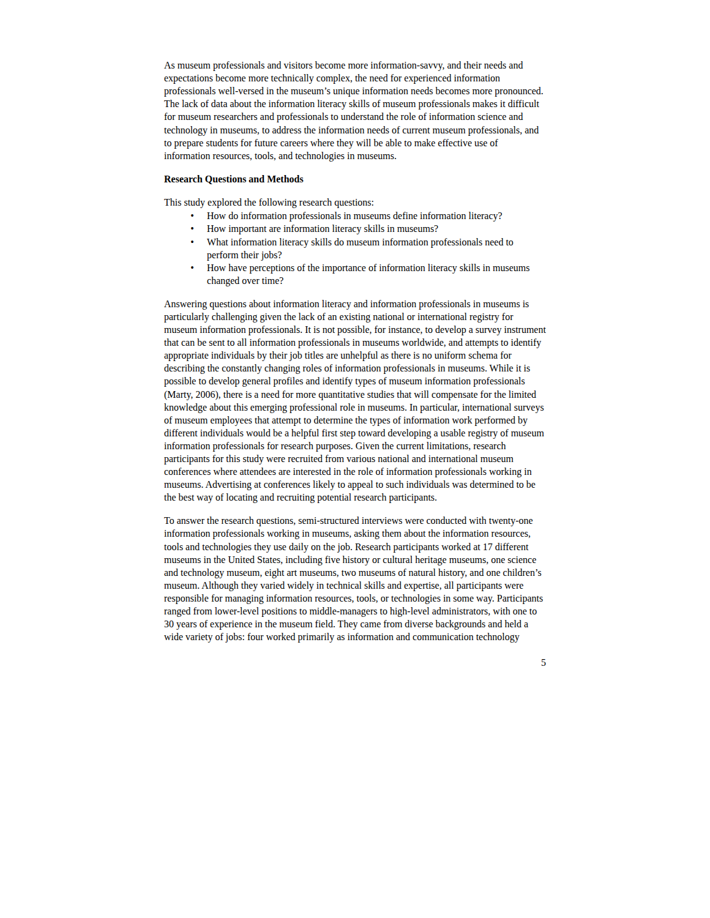As museum professionals and visitors become more information-savvy, and their needs and expectations become more technically complex, the need for experienced information professionals well-versed in the museum’s unique information needs becomes more pronounced. The lack of data about the information literacy skills of museum professionals makes it difficult for museum researchers and professionals to understand the role of information science and technology in museums, to address the information needs of current museum professionals, and to prepare students for future careers where they will be able to make effective use of information resources, tools, and technologies in museums.
Research Questions and Methods
This study explored the following research questions:
How do information professionals in museums define information literacy?
How important are information literacy skills in museums?
What information literacy skills do museum information professionals need to perform their jobs?
How have perceptions of the importance of information literacy skills in museums changed over time?
Answering questions about information literacy and information professionals in museums is particularly challenging given the lack of an existing national or international registry for museum information professionals. It is not possible, for instance, to develop a survey instrument that can be sent to all information professionals in museums worldwide, and attempts to identify appropriate individuals by their job titles are unhelpful as there is no uniform schema for describing the constantly changing roles of information professionals in museums. While it is possible to develop general profiles and identify types of museum information professionals (Marty, 2006), there is a need for more quantitative studies that will compensate for the limited knowledge about this emerging professional role in museums. In particular, international surveys of museum employees that attempt to determine the types of information work performed by different individuals would be a helpful first step toward developing a usable registry of museum information professionals for research purposes. Given the current limitations, research participants for this study were recruited from various national and international museum conferences where attendees are interested in the role of information professionals working in museums. Advertising at conferences likely to appeal to such individuals was determined to be the best way of locating and recruiting potential research participants.
To answer the research questions, semi-structured interviews were conducted with twenty-one information professionals working in museums, asking them about the information resources, tools and technologies they use daily on the job. Research participants worked at 17 different museums in the United States, including five history or cultural heritage museums, one science and technology museum, eight art museums, two museums of natural history, and one children’s museum. Although they varied widely in technical skills and expertise, all participants were responsible for managing information resources, tools, or technologies in some way. Participants ranged from lower-level positions to middle-managers to high-level administrators, with one to 30 years of experience in the museum field. They came from diverse backgrounds and held a wide variety of jobs: four worked primarily as information and communication technology
5